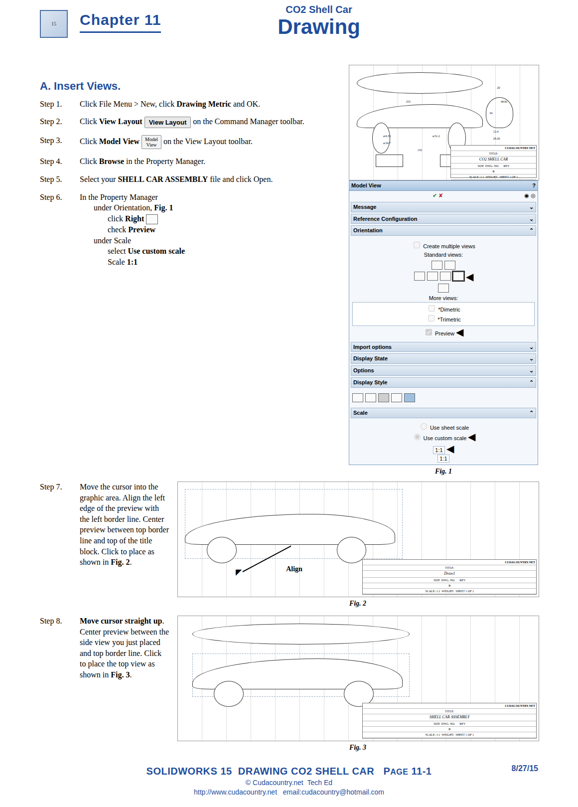15
Chapter 11
CO2 Shell Car
Drawing
255
⌀6.35
⌀24.7
⌀31.2
132
78
20
49.81
34
12.4
29.20
CUDACOUNTRY.NET
TITLE:
CO2 SHELL CAR
SIZE DWG. NO. REV
B
SCALE: 1:1 WEIGHT: SHEET 1 OF 1
A. Insert Views.
Step 1.
Click File Menu > New, click Drawing Metric and OK.
Step 2.
Click View Layout View Layout on the Command Manager toolbar.
Step 3.
Click Model View Model
View on the View Layout toolbar.
Step 4.
Click Browse in the Property Manager.
Step 5.
Select your SHELL CAR ASSEMBLY file and click Open.
Step 6.
In the Property Manager
under Orientation, Fig. 1
click Right
check Preview
under Scale
select Use custom scale
Scale 1:1
Model View?
✔ ✘ ◉ ◎
Message⌄
Reference Configuration⌄
Orientation⌃
Create multiple views
Standard views:
◀
More views:
*Dimetric
*Trimetric
Preview ◀
Import options⌄
Display State⌄
Options⌄
Display Style⌃
Scale⌃
Use sheet scale
Use custom scale ◀
1:1 ◀
1:1
Fig. 1
Step 7.
Move the cursor into the graphic area. Align the left edge of the preview with the left border line. Center preview between top border line and top of the title block. Click to place as shown in Fig. 2.
Align
◤
CUDACOUNTRY.NET
TITLE:
Draw1
SIZE DWG. NO. REV
B
SCALE: 1:1 WEIGHT: SHEET 1 OF 1
Fig. 2
Step 8.
Move cursor straight up. Center preview between the side view you just placed and top border line. Click to place the top view as shown in Fig. 3.
CUDACOUNTRY.NET
TITLE:
SHELL CAR ASSEMBLY
SIZE DWG. NO. REV
B
SCALE: 1:1 WEIGHT: SHEET 1 OF 1
Fig. 3
8/27/15
SOLIDWORKS 15 DRAWING CO2 SHELL CAR PAGE 11-1
© Cudacountry.net Tech Ed
http://www.cudacountry.net email:cudacountry@hotmail.com